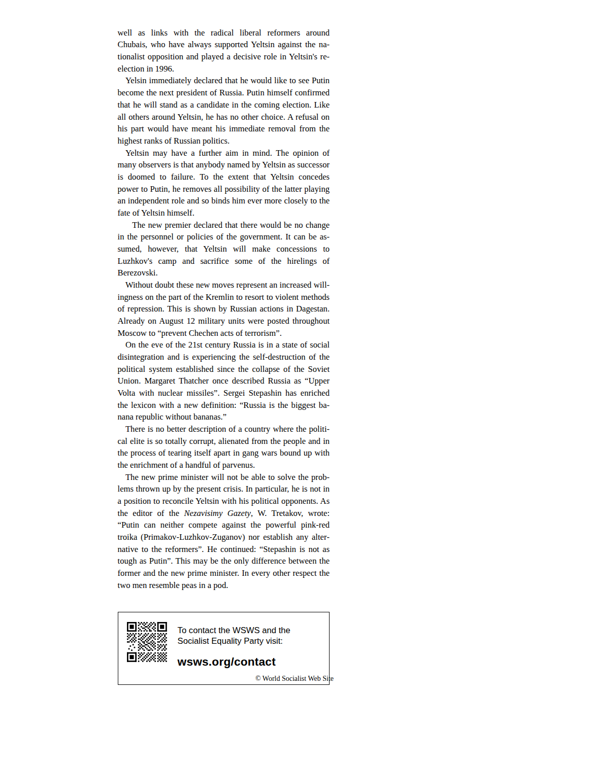well as links with the radical liberal reformers around Chubais, who have always supported Yeltsin against the nationalist opposition and played a decisive role in Yeltsin's re-election in 1996.
Yelsin immediately declared that he would like to see Putin become the next president of Russia. Putin himself confirmed that he will stand as a candidate in the coming election. Like all others around Yeltsin, he has no other choice. A refusal on his part would have meant his immediate removal from the highest ranks of Russian politics.
Yeltsin may have a further aim in mind. The opinion of many observers is that anybody named by Yeltsin as successor is doomed to failure. To the extent that Yeltsin concedes power to Putin, he removes all possibility of the latter playing an independent role and so binds him ever more closely to the fate of Yeltsin himself.
The new premier declared that there would be no change in the personnel or policies of the government. It can be assumed, however, that Yeltsin will make concessions to Luzhkov's camp and sacrifice some of the hirelings of Berezovski.
Without doubt these new moves represent an increased willingness on the part of the Kremlin to resort to violent methods of repression. This is shown by Russian actions in Dagestan. Already on August 12 military units were posted throughout Moscow to “prevent Chechen acts of terrorism”.
On the eve of the 21st century Russia is in a state of social disintegration and is experiencing the self-destruction of the political system established since the collapse of the Soviet Union. Margaret Thatcher once described Russia as “Upper Volta with nuclear missiles”. Sergei Stepashin has enriched the lexicon with a new definition: “Russia is the biggest banana republic without bananas.”
There is no better description of a country where the political elite is so totally corrupt, alienated from the people and in the process of tearing itself apart in gang wars bound up with the enrichment of a handful of parvenus.
The new prime minister will not be able to solve the problems thrown up by the present crisis. In particular, he is not in a position to reconcile Yeltsin with his political opponents. As the editor of the Nezavisimy Gazety, W. Tretakov, wrote: “Putin can neither compete against the powerful pink-red troika (Primakov-Luzhkov-Zuganov) nor establish any alternative to the reformers”. He continued: “Stepashin is not as tough as Putin”. This may be the only difference between the former and the new prime minister. In every other respect the two men resemble peas in a pod.
To contact the WSWS and the Socialist Equality Party visit: wsws.org/contact
© World Socialist Web Site